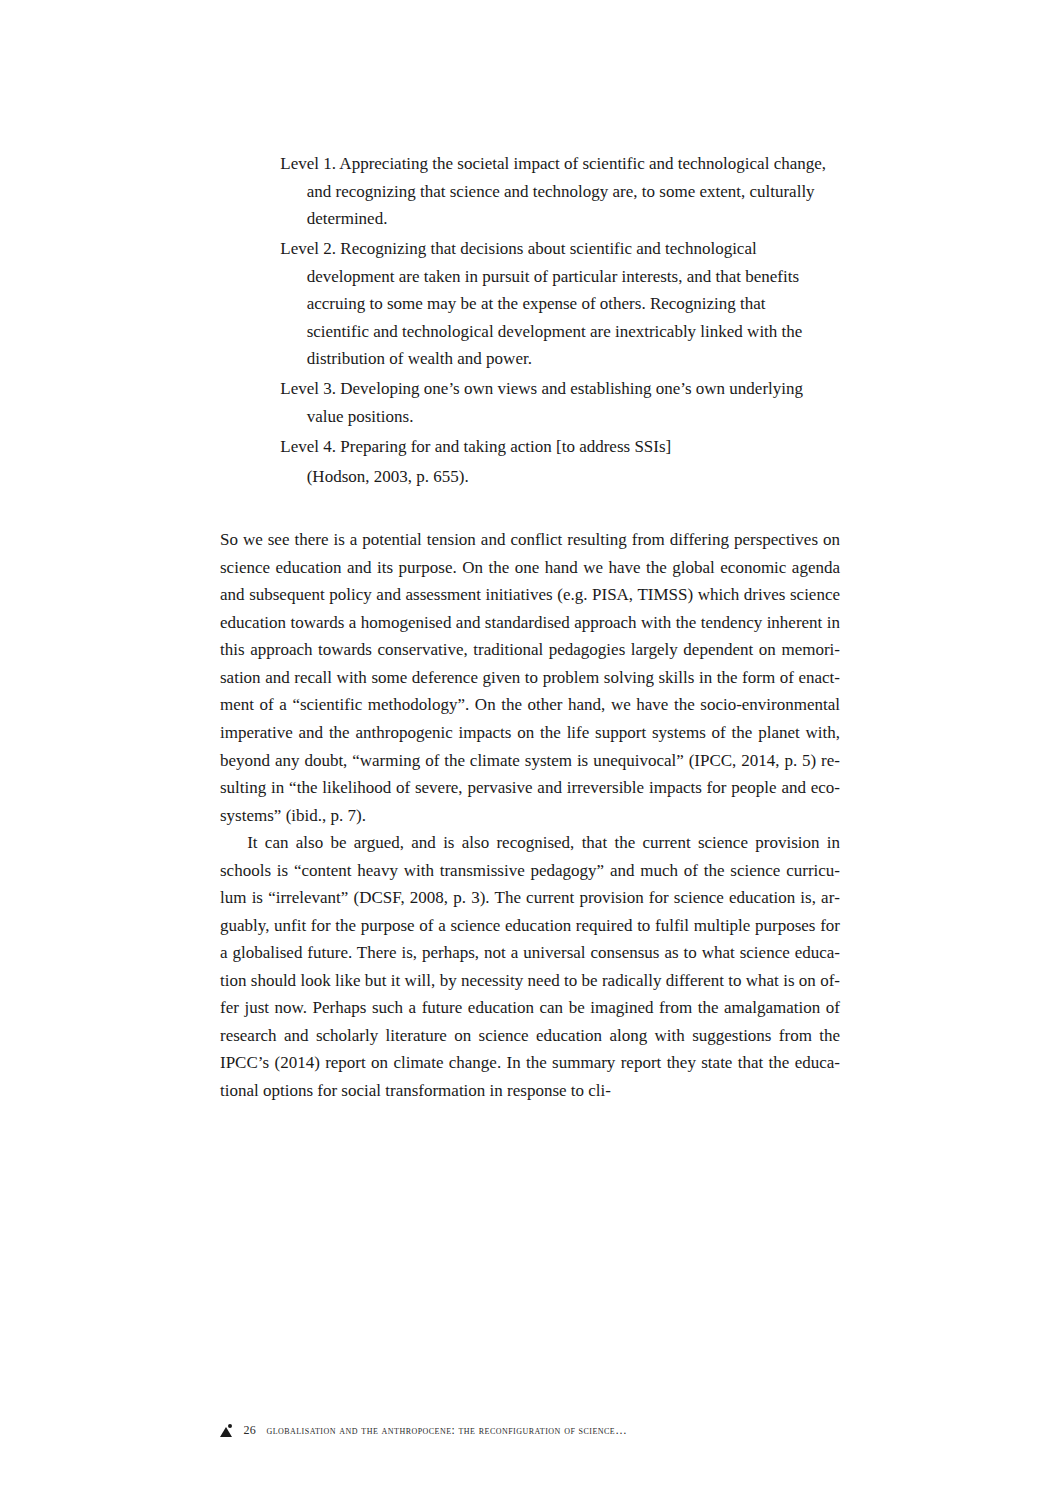Level 1. Appreciating the societal impact of scientific and technological change, and recognizing that science and technology are, to some extent, culturally determined.
Level 2. Recognizing that decisions about scientific and technological development are taken in pursuit of particular interests, and that benefits accruing to some may be at the expense of others. Recognizing that scientific and technological development are inextricably linked with the distribution of wealth and power.
Level 3. Developing one’s own views and establishing one’s own underlying value positions.
Level 4. Preparing for and taking action [to address SSIs]
(Hodson, 2003, p. 655).
So we see there is a potential tension and conflict resulting from differing perspectives on science education and its purpose. On the one hand we have the global economic agenda and subsequent policy and assessment initiatives (e.g. PISA, TIMSS) which drives science education towards a homogenised and standardised approach with the tendency inherent in this approach towards conservative, traditional pedagogies largely dependent on memorisation and recall with some deference given to problem solving skills in the form of enactment of a “scientific methodology”. On the other hand, we have the socio-environmental imperative and the anthropogenic impacts on the life support systems of the planet with, beyond any doubt, “warming of the climate system is unequivocal” (IPCC, 2014, p. 5) resulting in “the likelihood of severe, pervasive and irreversible impacts for people and ecosystems” (ibid., p. 7).
It can also be argued, and is also recognised, that the current science provision in schools is “content heavy with transmissive pedagogy” and much of the science curriculum is “irrelevant” (DCSF, 2008, p. 3). The current provision for science education is, arguably, unfit for the purpose of a science education required to fulfil multiple purposes for a globalised future. There is, perhaps, not a universal consensus as to what science education should look like but it will, by necessity need to be radically different to what is on offer just now. Perhaps such a future education can be imagined from the amalgamation of research and scholarly literature on science education along with suggestions from the IPCC’s (2014) report on climate change. In the summary report they state that the educational options for social transformation in response to cli-
26 globalisation and the anthropocene: the reconfiguration of science…